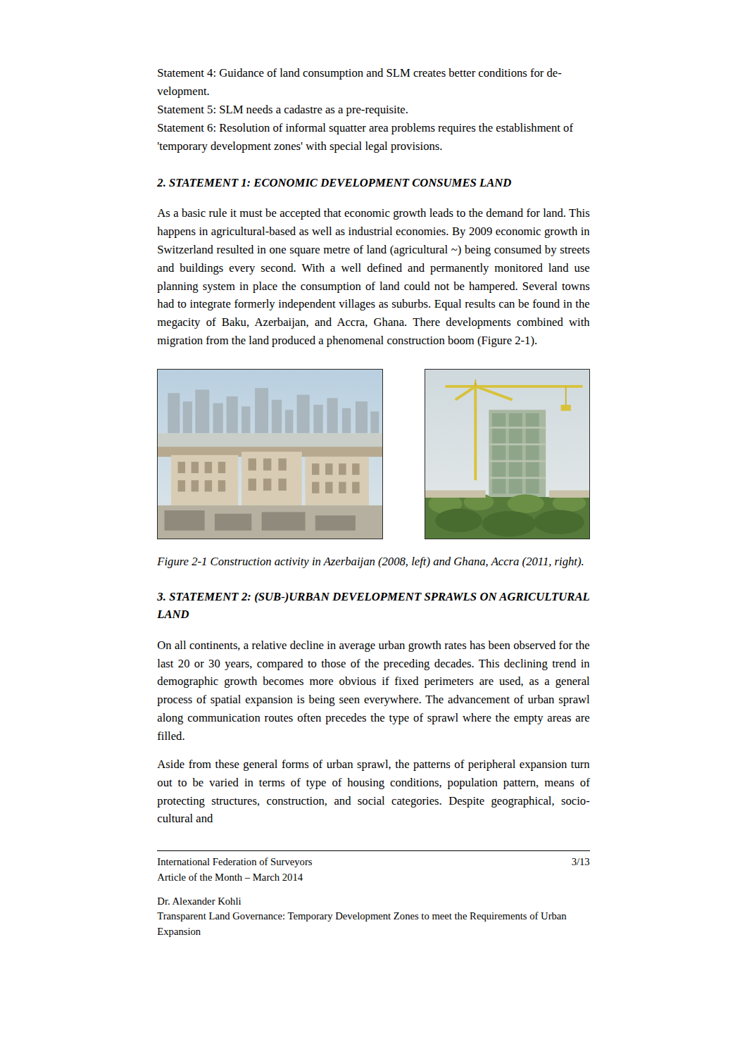Statement 4: Guidance of land consumption and SLM creates better conditions for de-
velopment.
Statement 5: SLM needs a cadastre as a pre-requisite.
Statement 6: Resolution of informal squatter area problems requires the establishment of
'temporary development zones' with special legal provisions.
2. STATEMENT 1: ECONOMIC DEVELOPMENT CONSUMES LAND
As a basic rule it must be accepted that economic growth leads to the demand for land. This happens in agricultural-based as well as industrial economies. By 2009 economic growth in Switzerland resulted in one square metre of land (agricultural ~) being consumed by streets and buildings every second. With a well defined and permanently monitored land use planning system in place the consumption of land could not be hampered. Several towns had to integrate formerly independent villages as suburbs. Equal results can be found in the megacity of Baku, Azerbaijan, and Accra, Ghana. There developments combined with migration from the land produced a phenomenal construction boom (Figure 2-1).
Figure 2-1 Construction activity in Azerbaijan (2008, left) and Ghana, Accra (2011, right).
3. STATEMENT 2: (SUB-)URBAN DEVELOPMENT SPRAWLS ON AGRICULTURAL LAND
On all continents, a relative decline in average urban growth rates has been observed for the last 20 or 30 years, compared to those of the preceding decades. This declining trend in demographic growth becomes more obvious if fixed perimeters are used, as a general process of spatial expansion is being seen everywhere. The advancement of urban sprawl along communication routes often precedes the type of sprawl where the empty areas are filled.
Aside from these general forms of urban sprawl, the patterns of peripheral expansion turn out to be varied in terms of type of housing conditions, population pattern, means of protecting structures, construction, and social categories. Despite geographical, socio-cultural and
International Federation of Surveyors
Article of the Month – March 2014
3/13
Dr. Alexander Kohli
Transparent Land Governance: Temporary Development Zones to meet the Requirements of Urban Expansion